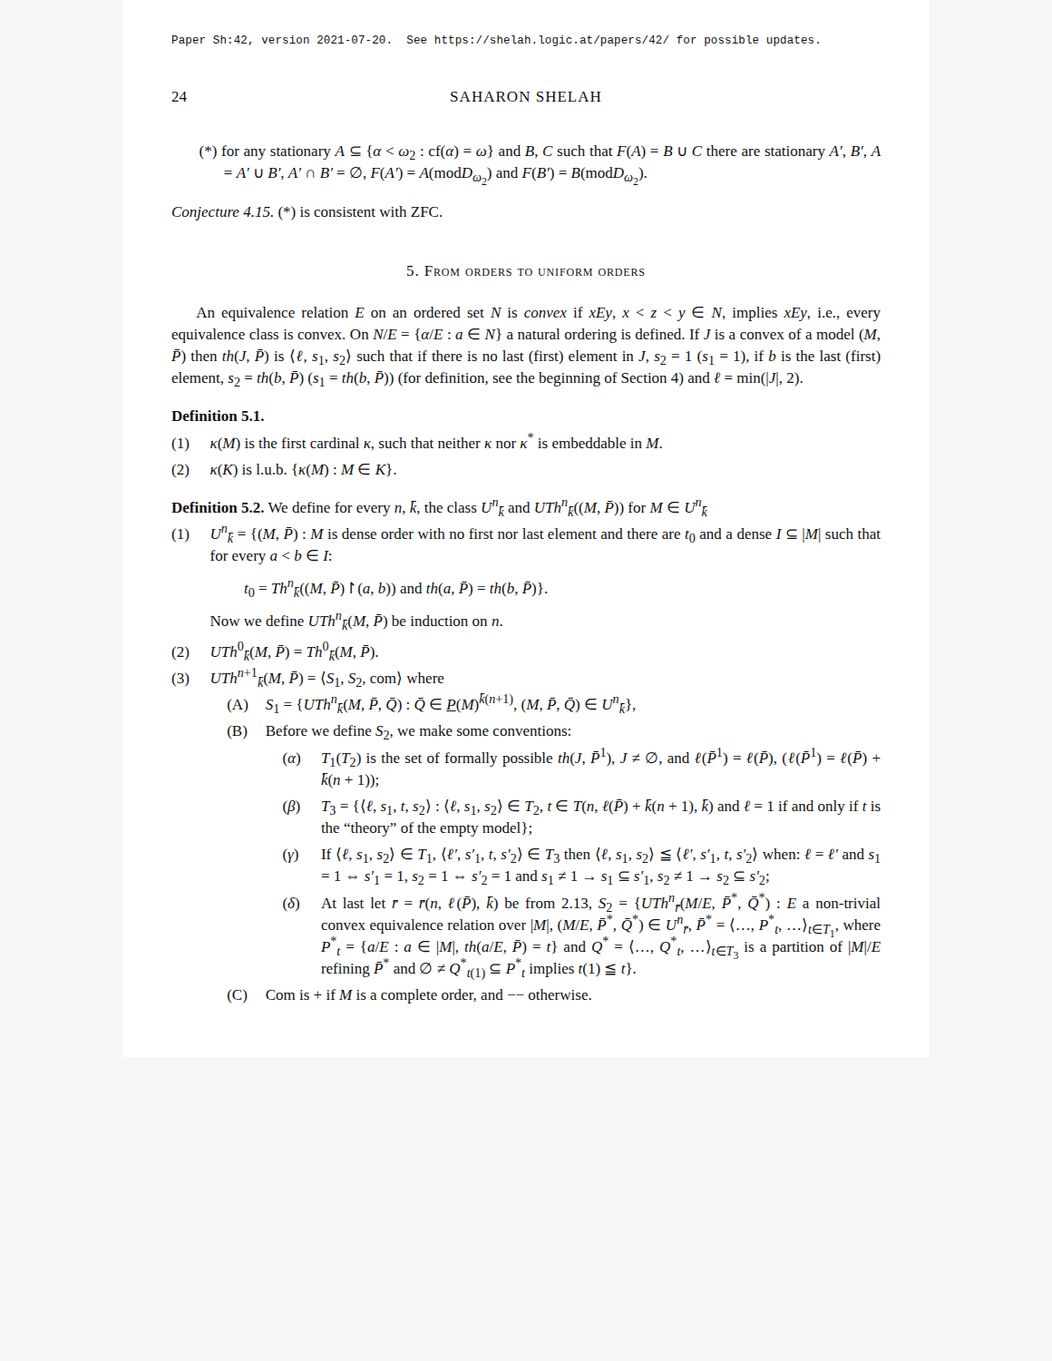Paper Sh:42, version 2021-07-20. See https://shelah.logic.at/papers/42/ for possible updates.
24 SAHARON SHELAH 24
(*) for any stationary A ⊆ {α < ω2 : cf(α) = ω} and B, C such that F(A) = B ∪ C there are stationary A′, B′, A = A′ ∪ B′, A′ ∩ B′ = ∅, F(A′) = A(modDω2) and F(B′) = B(modDω2).
Conjecture 4.15. (*) is consistent with ZFC.
5. From orders to uniform orders
An equivalence relation E on an ordered set N is convex if xEy, x < z < y ∈ N, implies xEy, i.e., every equivalence class is convex. On N/E = {α/E : a ∈ N} a natural ordering is defined. If J is a convex of a model (M, P̄) then th(J, P̄) is ⟨ℓ, s1, s2⟩ such that if there is no last (first) element in J, s2 = 1 (s1 = 1), if b is the last (first) element, s2 = th(b, P̄) (s1 = th(b, P̄)) (for definition, see the beginning of Section 4) and ℓ = min(|J|, 2).
Definition 5.1.
(1) κ(M) is the first cardinal κ, such that neither κ nor κ* is embeddable in M.
(2) κ(K) is l.u.b. {κ(M) : M ∈ K}.
Definition 5.2. We define for every n, k̄, the class Unk̄ and UThnk̄((M, P̄)) for M ∈ Unk̄
(1) Unk̄ = {(M, P̄) : M is dense order with no first nor last element and there are t0 and a dense I ⊆ |M| such that for every a < b ∈ I:
t0 = Thnk̄((M, P̄)↾(a, b)) and th(a, P̄) = th(b, P̄)}.
Now we define UThnk̄(M, P̄) be induction on n.
(2) UTh0k̄(M, P̄) = Th0k̄(M, P̄).
(3) UThn+1k̄(M, P̄) = ⟨S1, S2, com⟩ where
(A) S1 = {UThnk̄(M, P̄, Q̄) : Q̄ ∈ P(M)k̄(n+1), (M, P̄, Q̄) ∈ Unk̄},
(B) Before we define S2, we make some conventions:
(α) T1(T2) is the set of formally possible th(J, P̄1), J ≠ ∅, and ℓ(P̄1) = ℓ(P̄), (ℓ(P̄1) = ℓ(P̄) + k̄(n + 1));
(β) T3 = {⟨ℓ, s1, t, s2⟩ : ⟨ℓ, s1, s2⟩ ∈ T2, t ∈ T(n, ℓ(P̄) + k̄(n + 1), k̄) and ℓ = 1 if and only if t is the “theory” of the empty model};
(γ) If ⟨ℓ, s1, s2⟩ ∈ T1, ⟨ℓ′, s′1, t, s′2⟩ ∈ T3 then ⟨ℓ, s1, s2⟩ ≦ ⟨ℓ′, s′1, t, s′2⟩ when: ℓ = ℓ′ and s1 = 1 ⇔ s′1 = 1, s2 = 1 ⇔ s′2 = 1 and s1 ≠ 1 → s1 ⊆ s′1, s2 ≠ 1 → s2 ⊆ s′2;
(δ) At last let r̄ = r̄(n, ℓ(P̄), k̄) be from 2.13, S2 = {UThnr̄(M/E, P̄*, Q̄*) : E a non-trivial convex equivalence relation over |M|, (M/E, P̄*, Q̄*) ∈ Unr̄, P̄* = ⟨…, P*t, …⟩t∈T1, where P*t = {a/E : a ∈ |M|, th(a/E, P̄) = t} and Q* = ⟨…, Q*t, …⟩t∈T3 is a partition of |M|/E refining P̄* and ∅ ≠ Q*t(1) ⊆ P*t implies t(1) ≦ t}.
(C) Com is + if M is a complete order, and −− otherwise.